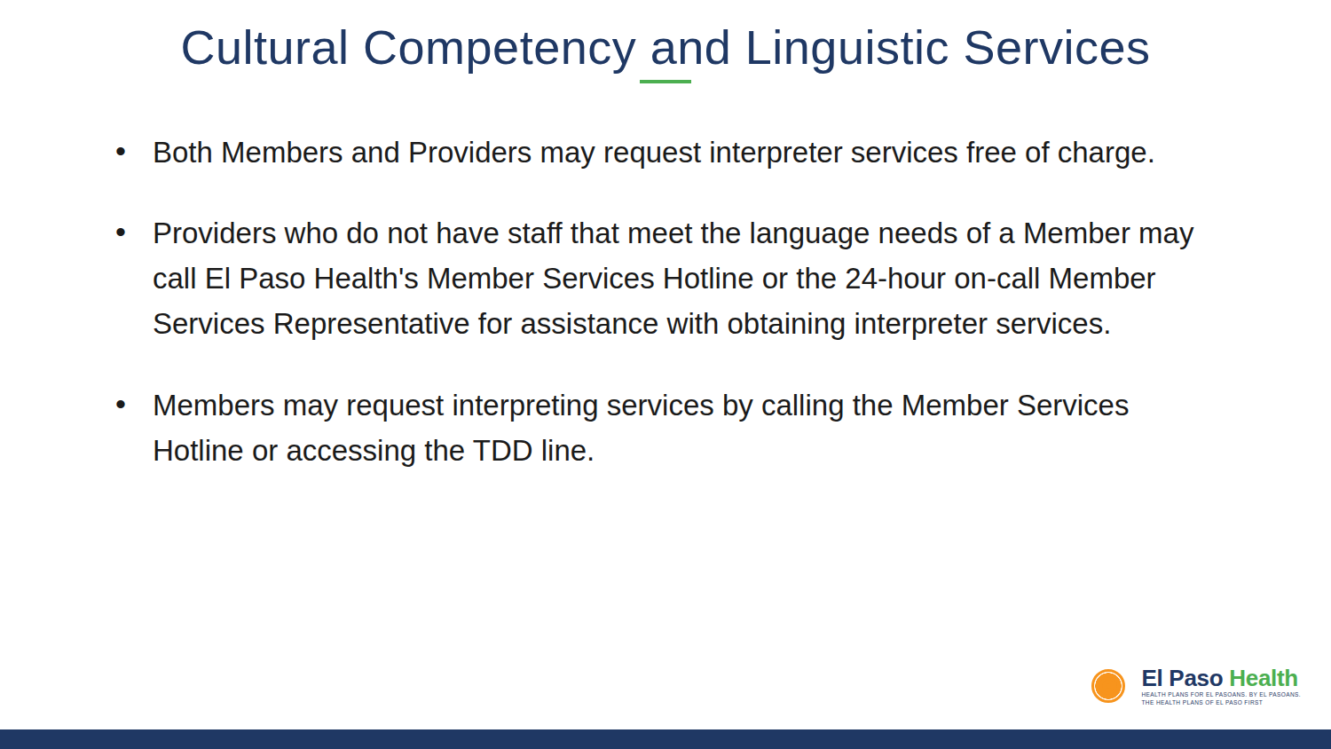Cultural Competency and Linguistic Services
Both Members and Providers may request interpreter services free of charge.
Providers who do not have staff that meet the language needs of a Member may call El Paso Health's Member Services Hotline or the 24-hour on-call Member Services Representative for assistance with obtaining interpreter services.
Members may request interpreting services by calling the Member Services Hotline or accessing the TDD line.
El Paso Health
Health plans for El Pasoans. By El Pasoans.
The health plans of El Paso First